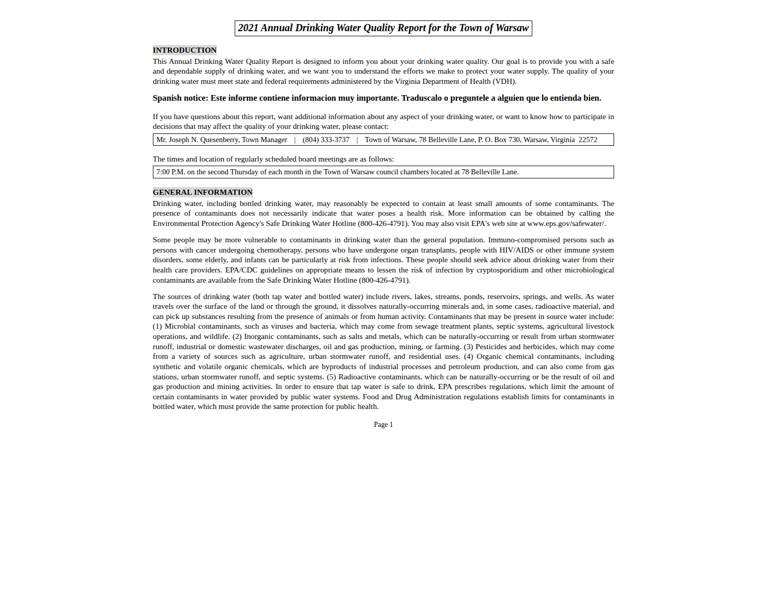2021 Annual Drinking Water Quality Report for the Town of Warsaw
INTRODUCTION
This Annual Drinking Water Quality Report is designed to inform you about your drinking water quality. Our goal is to provide you with a safe and dependable supply of drinking water, and we want you to understand the efforts we make to protect your water supply. The quality of your drinking water must meet state and federal requirements administered by the Virginia Department of Health (VDH).
Spanish notice: Este informe contiene informacion muy importante. Traduscalo o preguntele a alguien que lo entienda bien.
If you have questions about this report, want additional information about any aspect of your drinking water, or want to know how to participate in decisions that may affect the quality of your drinking water, please contact:
Mr. Joseph N. Quesenberry, Town Manager | (804) 333-3737 | Town of Warsaw, 78 Belleville Lane, P. O. Box 730, Warsaw, Virginia 22572
The times and location of regularly scheduled board meetings are as follows:
7:00 P.M. on the second Thursday of each month in the Town of Warsaw council chambers located at 78 Belleville Lane.
GENERAL INFORMATION
Drinking water, including bottled drinking water, may reasonably be expected to contain at least small amounts of some contaminants. The presence of contaminants does not necessarily indicate that water poses a health risk. More information can be obtained by calling the Environmental Protection Agency's Safe Drinking Water Hotline (800-426-4791). You may also visit EPA's web site at www.eps.gov/safewater/.
Some people may be more vulnerable to contaminants in drinking water than the general population. Immuno-compromised persons such as persons with cancer undergoing chemotherapy, persons who have undergone organ transplants, people with HIV/AIDS or other immune system disorders, some elderly, and infants can be particularly at risk from infections. These people should seek advice about drinking water from their health care providers. EPA/CDC guidelines on appropriate means to lessen the risk of infection by cryptosporidium and other microbiological contaminants are available from the Safe Drinking Water Hotline (800-426-4791).
The sources of drinking water (both tap water and bottled water) include rivers, lakes, streams, ponds, reservoirs, springs, and wells. As water travels over the surface of the land or through the ground, it dissolves naturally-occurring minerals and, in some cases, radioactive material, and can pick up substances resulting from the presence of animals or from human activity. Contaminants that may be present in source water include: (1) Microbial contaminants, such as viruses and bacteria, which may come from sewage treatment plants, septic systems, agricultural livestock operations, and wildlife. (2) Inorganic contaminants, such as salts and metals, which can be naturally-occurring or result from urban stormwater runoff, industrial or domestic wastewater discharges, oil and gas production, mining, or farming. (3) Pesticides and herbicides, which may come from a variety of sources such as agriculture, urban stormwater runoff, and residential uses. (4) Organic chemical contaminants, including synthetic and volatile organic chemicals, which are byproducts of industrial processes and petroleum production, and can also come from gas stations, urban stormwater runoff, and septic systems. (5) Radioactive contaminants, which can be naturally-occurring or be the result of oil and gas production and mining activities. In order to ensure that tap water is safe to drink, EPA prescribes regulations, which limit the amount of certain contaminants in water provided by public water systems. Food and Drug Administration regulations establish limits for contaminants in bottled water, which must provide the same protection for public health.
Page 1